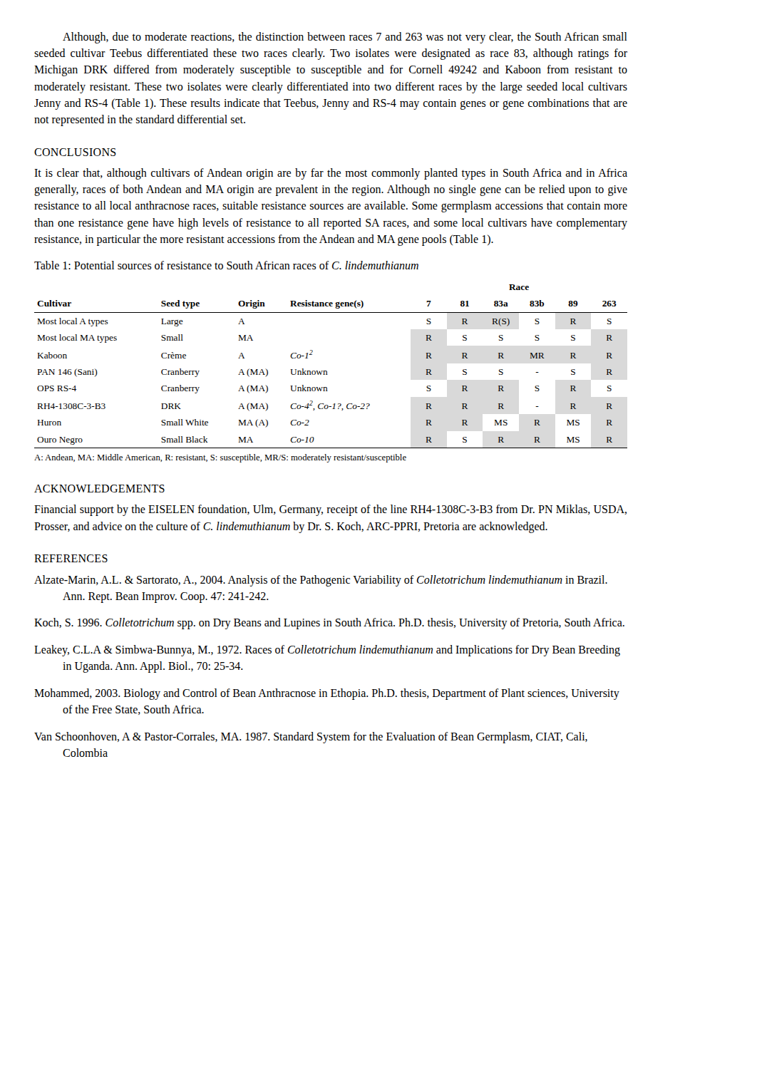Although, due to moderate reactions, the distinction between races 7 and 263 was not very clear, the South African small seeded cultivar Teebus differentiated these two races clearly. Two isolates were designated as race 83, although ratings for Michigan DRK differed from moderately susceptible to susceptible and for Cornell 49242 and Kaboon from resistant to moderately resistant. These two isolates were clearly differentiated into two different races by the large seeded local cultivars Jenny and RS-4 (Table 1). These results indicate that Teebus, Jenny and RS-4 may contain genes or gene combinations that are not represented in the standard differential set.
Conclusions
It is clear that, although cultivars of Andean origin are by far the most commonly planted types in South Africa and in Africa generally, races of both Andean and MA origin are prevalent in the region. Although no single gene can be relied upon to give resistance to all local anthracnose races, suitable resistance sources are available. Some germplasm accessions that contain more than one resistance gene have high levels of resistance to all reported SA races, and some local cultivars have complementary resistance, in particular the more resistant accessions from the Andean and MA gene pools (Table 1).
Table 1: Potential sources of resistance to South African races of C. lindemuthianum
| | Race |
| --- | --- |
| Cultivar | Seed type | Origin | Resistance gene(s) | 7 | 81 | 83a | 83b | 89 | 263 |
| Most local A types | Large | A | | S | R | R(S) | S | R | S |
| Most local MA types | Small | MA | | R | S | S | S | S | R |
| Kaboon | Crème | A | Co-1 2 | R | R | R | MR | R | R |
| PAN 146 (Sani) | Cranberry | A (MA) | Unknown | R | S | S | - | S | R |
| OPS RS-4 | Cranberry | A (MA) | Unknown | S | R | R | S | R | S |
| RH4-1308C-3-B3 | DRK | A (MA) | Co-4 2 , Co-1? , Co-2? | R | R | R | - | R | R |
| Huron | Small White | MA (A) | Co-2 | R | R | MS | R | MS | R |
| Ouro Negro | Small Black | MA | Co-10 | R | S | R | R | MS | R |
A: Andean, MA: Middle American, R: resistant, S: susceptible, MR/S: moderately resistant/susceptible
Acknowledgements
Financial support by the EISELEN foundation, Ulm, Germany, receipt of the line RH4-1308C-3-B3 from Dr. PN Miklas, USDA, Prosser, and advice on the culture of C. lindemuthianum by Dr. S. Koch, ARC-PPRI, Pretoria are acknowledged.
References
Alzate-Marin, A.L. & Sartorato, A., 2004. Analysis of the Pathogenic Variability of Colletotrichum lindemuthianum in Brazil. Ann. Rept. Bean Improv. Coop. 47: 241-242.
Koch, S. 1996. Colletotrichum spp. on Dry Beans and Lupines in South Africa. Ph.D. thesis, University of Pretoria, South Africa.
Leakey, C.L.A & Simbwa-Bunnya, M., 1972. Races of Colletotrichum lindemuthianum and Implications for Dry Bean Breeding in Uganda. Ann. Appl. Biol., 70: 25-34.
Mohammed, 2003. Biology and Control of Bean Anthracnose in Ethopia. Ph.D. thesis, Department of Plant sciences, University of the Free State, South Africa.
Van Schoonhoven, A & Pastor-Corrales, MA. 1987. Standard System for the Evaluation of Bean Germplasm, CIAT, Cali, Colombia